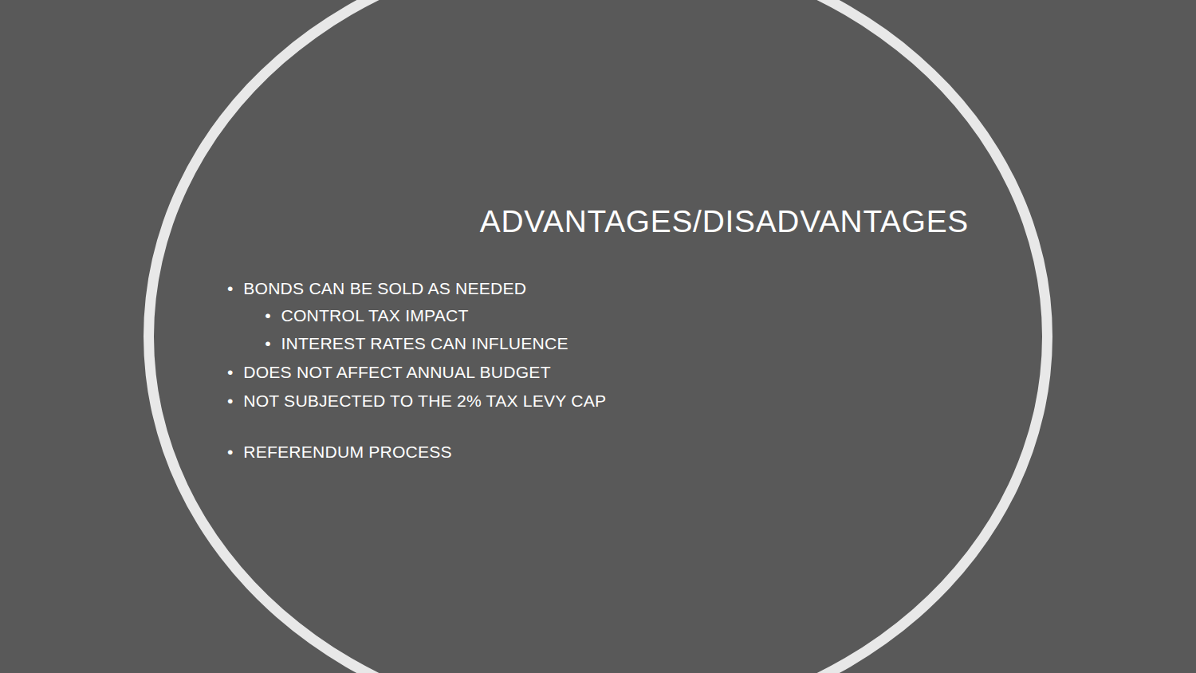ADVANTAGES/DISADVANTAGES
BONDS CAN BE SOLD AS NEEDED
CONTROL TAX IMPACT
INTEREST RATES CAN INFLUENCE
DOES NOT AFFECT ANNUAL BUDGET
NOT SUBJECTED TO THE 2% TAX LEVY CAP
REFERENDUM PROCESS